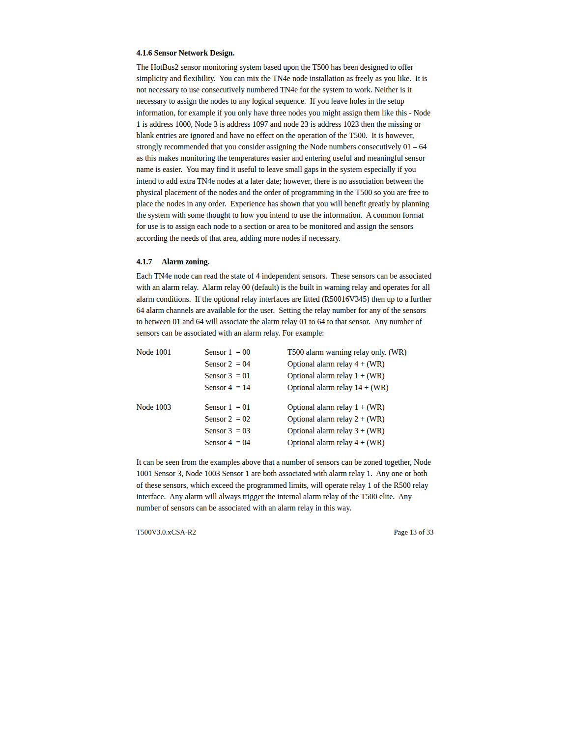4.1.6 Sensor Network Design.
The HotBus2 sensor monitoring system based upon the T500 has been designed to offer simplicity and flexibility. You can mix the TN4e node installation as freely as you like. It is not necessary to use consecutively numbered TN4e for the system to work. Neither is it necessary to assign the nodes to any logical sequence. If you leave holes in the setup information, for example if you only have three nodes you might assign them like this - Node 1 is address 1000, Node 3 is address 1097 and node 23 is address 1023 then the missing or blank entries are ignored and have no effect on the operation of the T500. It is however, strongly recommended that you consider assigning the Node numbers consecutively 01 – 64 as this makes monitoring the temperatures easier and entering useful and meaningful sensor name is easier. You may find it useful to leave small gaps in the system especially if you intend to add extra TN4e nodes at a later date; however, there is no association between the physical placement of the nodes and the order of programming in the T500 so you are free to place the nodes in any order. Experience has shown that you will benefit greatly by planning the system with some thought to how you intend to use the information. A common format for use is to assign each node to a section or area to be monitored and assign the sensors according the needs of that area, adding more nodes if necessary.
4.1.7 Alarm zoning.
Each TN4e node can read the state of 4 independent sensors. These sensors can be associated with an alarm relay. Alarm relay 00 (default) is the built in warning relay and operates for all alarm conditions. If the optional relay interfaces are fitted (R50016V345) then up to a further 64 alarm channels are available for the user. Setting the relay number for any of the sensors to between 01 and 64 will associate the alarm relay 01 to 64 to that sensor. Any number of sensors can be associated with an alarm relay. For example:
| Node 1001 | Sensor 1 = 00 | T500 alarm warning relay only. (WR) |
| | Sensor 2 = 04 | Optional alarm relay 4 + (WR) |
| | Sensor 3 = 01 | Optional alarm relay 1 + (WR) |
| | Sensor 4 = 14 | Optional alarm relay 14 + (WR) |
| Node 1003 | Sensor 1 = 01 | Optional alarm relay 1 + (WR) |
| | Sensor 2 = 02 | Optional alarm relay 2 + (WR) |
| | Sensor 3 = 03 | Optional alarm relay 3 + (WR) |
| | Sensor 4 = 04 | Optional alarm relay 4 + (WR) |
It can be seen from the examples above that a number of sensors can be zoned together, Node 1001 Sensor 3, Node 1003 Sensor 1 are both associated with alarm relay 1. Any one or both of these sensors, which exceed the programmed limits, will operate relay 1 of the R500 relay interface. Any alarm will always trigger the internal alarm relay of the T500 elite. Any number of sensors can be associated with an alarm relay in this way.
T500V3.0.xCSA-R2 Page 13 of 33